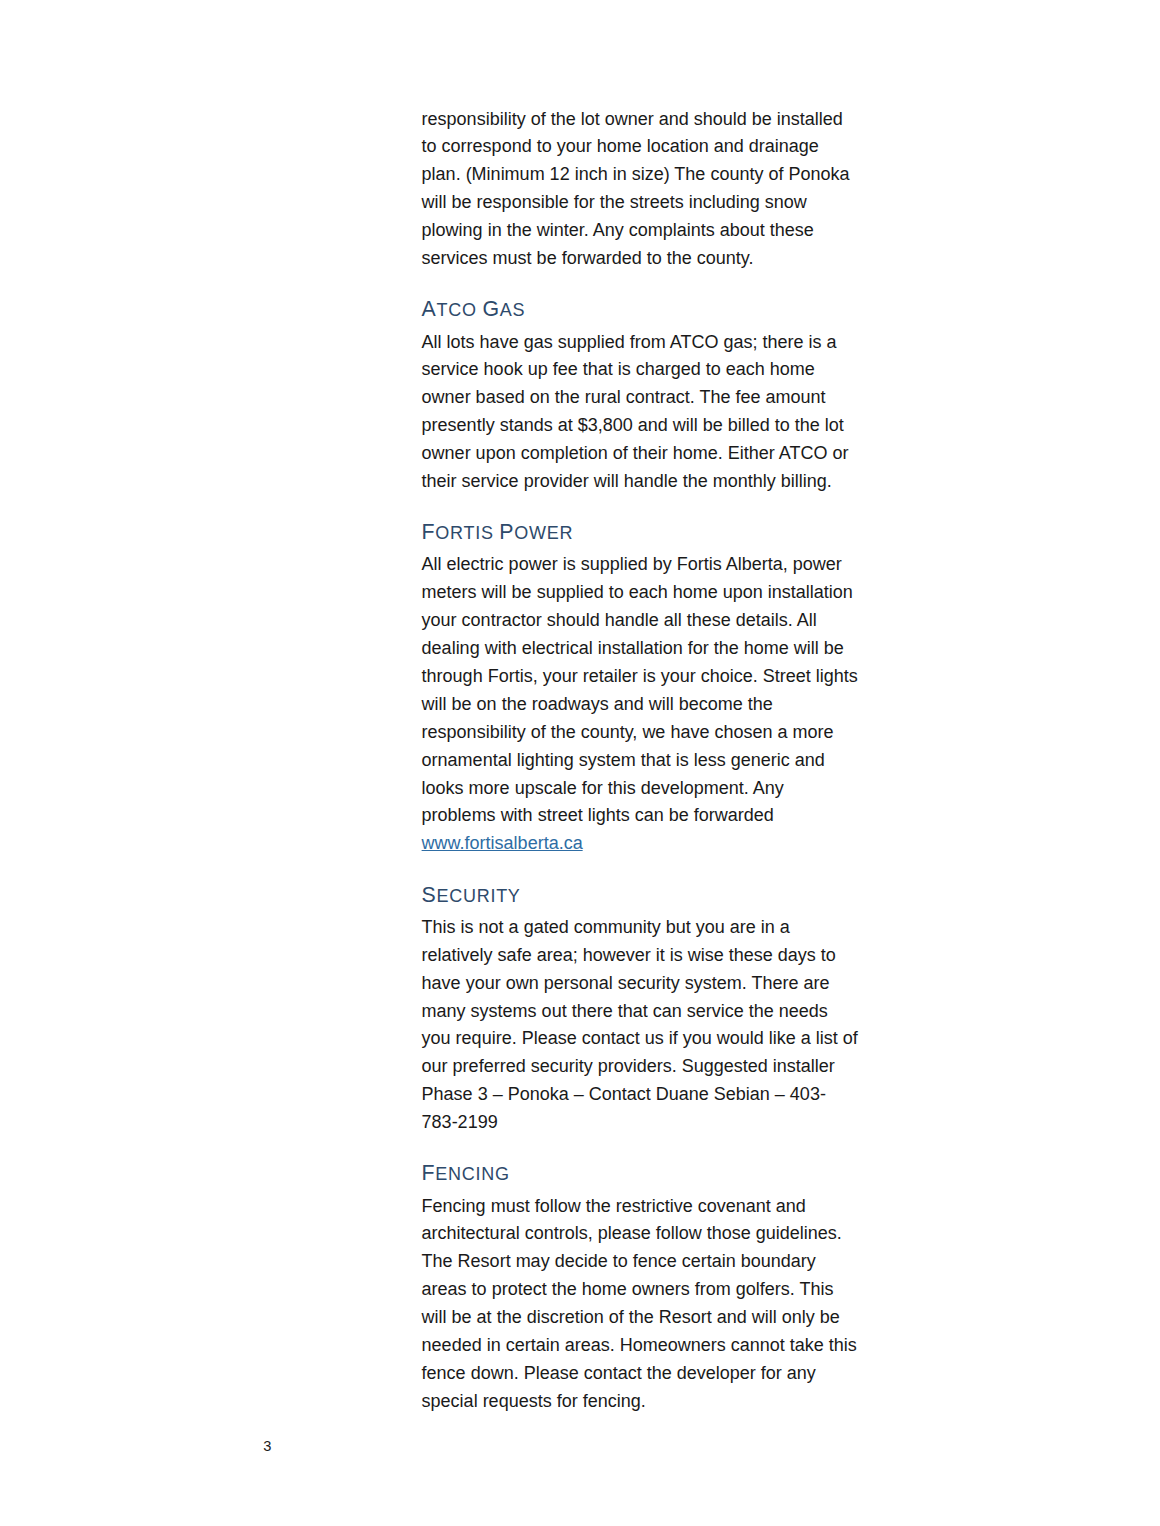responsibility of the lot owner and should be installed to correspond to your home location and drainage plan. (Minimum 12 inch in size) The county of Ponoka will be responsible for the streets including snow plowing in the winter. Any complaints about these services must be forwarded to the county.
ATCO GAS
All lots have gas supplied from ATCO gas; there is a service hook up fee that is charged to each home owner based on the rural contract. The fee amount presently stands at $3,800 and will be billed to the lot owner upon completion of their home. Either ATCO or their service provider will handle the monthly billing.
FORTIS POWER
All electric power is supplied by Fortis Alberta, power meters will be supplied to each home upon installation your contractor should handle all these details. All dealing with electrical installation for the home will be through Fortis, your retailer is your choice. Street lights will be on the roadways and will become the responsibility of the county, we have chosen a more ornamental lighting system that is less generic and looks more upscale for this development. Any problems with street lights can be forwarded www.fortisalberta.ca
SECURITY
This is not a gated community but you are in a relatively safe area; however it is wise these days to have your own personal security system. There are many systems out there that can service the needs you require. Please contact us if you would like a list of our preferred security providers. Suggested installer Phase 3 – Ponoka – Contact Duane Sebian – 403-783-2199
FENCING
Fencing must follow the restrictive covenant and architectural controls, please follow those guidelines. The Resort may decide to fence certain boundary areas to protect the home owners from golfers. This will be at the discretion of the Resort and will only be needed in certain areas. Homeowners cannot take this fence down. Please contact the developer for any special requests for fencing.
3